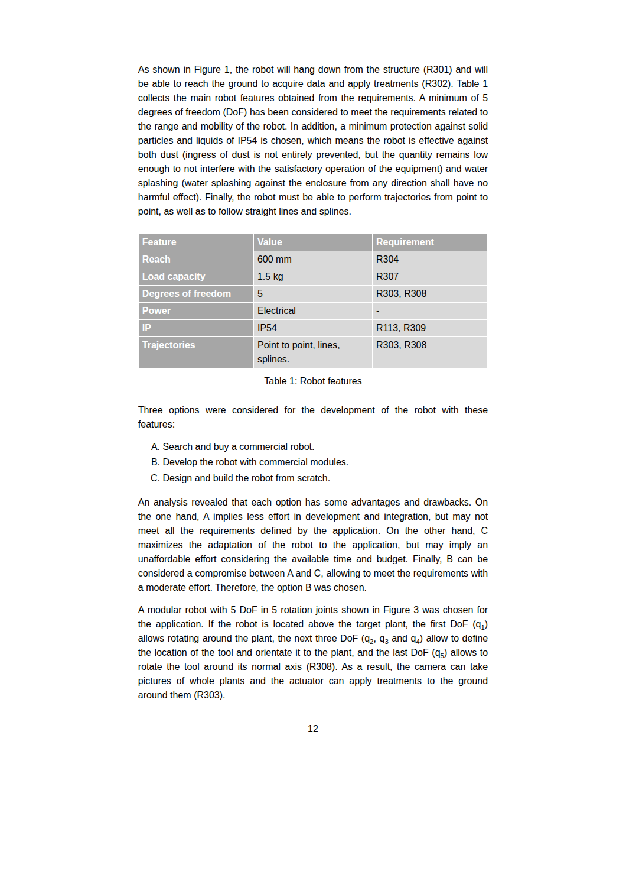As shown in Figure 1, the robot will hang down from the structure (R301) and will be able to reach the ground to acquire data and apply treatments (R302). Table 1 collects the main robot features obtained from the requirements. A minimum of 5 degrees of freedom (DoF) has been considered to meet the requirements related to the range and mobility of the robot. In addition, a minimum protection against solid particles and liquids of IP54 is chosen, which means the robot is effective against both dust (ingress of dust is not entirely prevented, but the quantity remains low enough to not interfere with the satisfactory operation of the equipment) and water splashing (water splashing against the enclosure from any direction shall have no harmful effect). Finally, the robot must be able to perform trajectories from point to point, as well as to follow straight lines and splines.
| Feature | Value | Requirement |
| --- | --- | --- |
| Reach | 600 mm | R304 |
| Load capacity | 1.5 kg | R307 |
| Degrees of freedom | 5 | R303, R308 |
| Power | Electrical | - |
| IP | IP54 | R113, R309 |
| Trajectories | Point to point, lines, splines. | R303, R308 |
Table 1: Robot features
Three options were considered for the development of the robot with these features:
Search and buy a commercial robot.
Develop the robot with commercial modules.
Design and build the robot from scratch.
An analysis revealed that each option has some advantages and drawbacks. On the one hand, A implies less effort in development and integration, but may not meet all the requirements defined by the application. On the other hand, C maximizes the adaptation of the robot to the application, but may imply an unaffordable effort considering the available time and budget. Finally, B can be considered a compromise between A and C, allowing to meet the requirements with a moderate effort. Therefore, the option B was chosen.
A modular robot with 5 DoF in 5 rotation joints shown in Figure 3 was chosen for the application. If the robot is located above the target plant, the first DoF (q1) allows rotating around the plant, the next three DoF (q2, q3 and q4) allow to define the location of the tool and orientate it to the plant, and the last DoF (q5) allows to rotate the tool around its normal axis (R308). As a result, the camera can take pictures of whole plants and the actuator can apply treatments to the ground around them (R303).
12